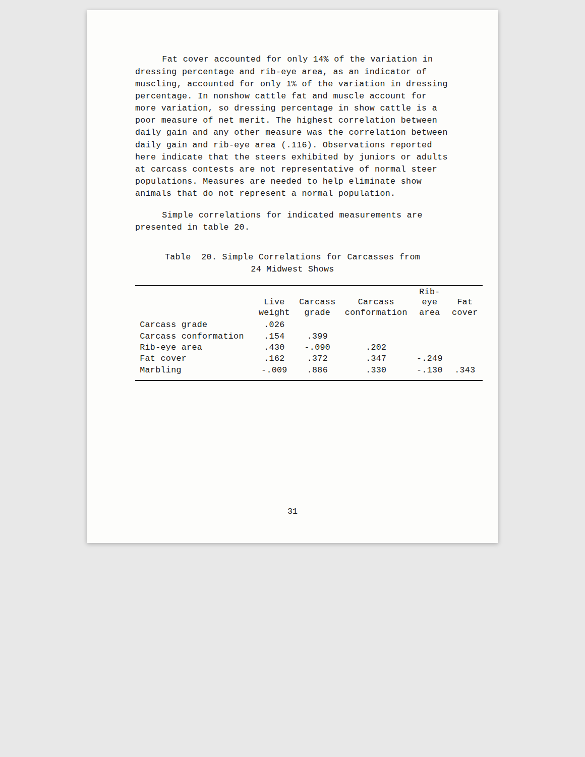Fat cover accounted for only 14% of the variation in dressing percentage and rib-eye area, as an indicator of muscling, accounted for only 1% of the variation in dressing percentage. In nonshow cattle fat and muscle account for more variation, so dressing percentage in show cattle is a poor measure of net merit. The highest correlation between daily gain and any other measure was the correlation between daily gain and rib-eye area (.116). Observations reported here indicate that the steers exhibited by juniors or adults at carcass contests are not representative of normal steer populations. Measures are needed to help eliminate show animals that do not represent a normal population.
Simple correlations for indicated measurements are presented in table 20.
Table 20. Simple Correlations for Carcasses from
24 Midwest Shows
| | Live weight | Carcass grade | Carcass conformation | Rib-eye area | Fat cover |
| --- | --- | --- | --- | --- | --- |
| Carcass grade | .026 | | | | |
| Carcass conformation | .154 | .399 | | | |
| Rib-eye area | .430 | -.090 | .202 | | |
| Fat cover | .162 | .372 | .347 | -.249 | |
| Marbling | -.009 | .886 | .330 | -.130 | .343 |
31